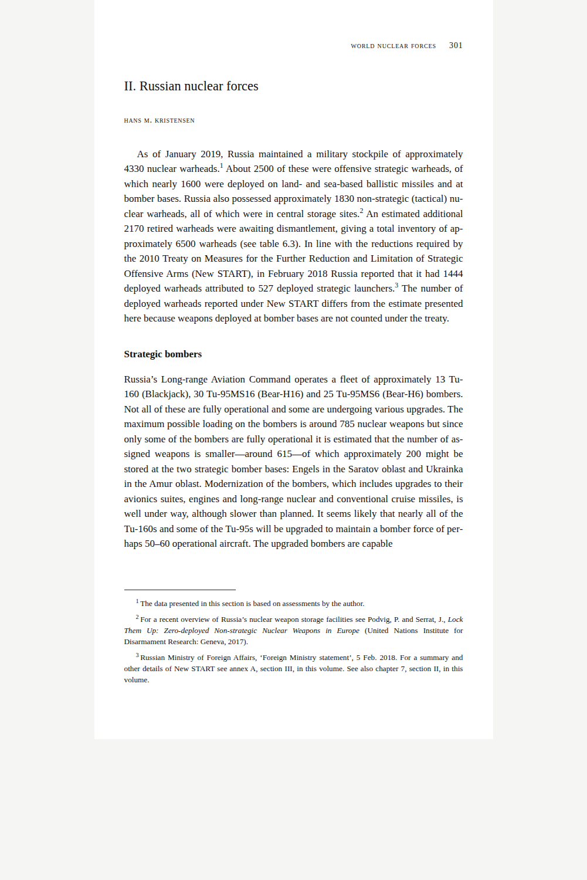world nuclear forces 301
II. Russian nuclear forces
hans m. kristensen
As of January 2019, Russia maintained a military stockpile of approximately 4330 nuclear warheads.1 About 2500 of these were offensive strategic warheads, of which nearly 1600 were deployed on land- and sea-based ballistic missiles and at bomber bases. Russia also possessed approximately 1830 non-strategic (tactical) nuclear warheads, all of which were in central storage sites.2 An estimated additional 2170 retired warheads were awaiting dismantlement, giving a total inventory of approximately 6500 warheads (see table 6.3). In line with the reductions required by the 2010 Treaty on Measures for the Further Reduction and Limitation of Strategic Offensive Arms (New START), in February 2018 Russia reported that it had 1444 deployed warheads attributed to 527 deployed strategic launchers.3 The number of deployed warheads reported under New START differs from the estimate presented here because weapons deployed at bomber bases are not counted under the treaty.
Strategic bombers
Russia’s Long-range Aviation Command operates a fleet of approximately 13 Tu-160 (Blackjack), 30 Tu-95MS16 (Bear-H16) and 25 Tu-95MS6 (Bear-H6) bombers. Not all of these are fully operational and some are undergoing various upgrades. The maximum possible loading on the bombers is around 785 nuclear weapons but since only some of the bombers are fully operational it is estimated that the number of assigned weapons is smaller—around 615—of which approximately 200 might be stored at the two strategic bomber bases: Engels in the Saratov oblast and Ukrainka in the Amur oblast. Modernization of the bombers, which includes upgrades to their avionics suites, engines and long-range nuclear and conventional cruise missiles, is well under way, although slower than planned. It seems likely that nearly all of the Tu-160s and some of the Tu-95s will be upgraded to maintain a bomber force of perhaps 50–60 operational aircraft. The upgraded bombers are capable
1 The data presented in this section is based on assessments by the author.
2 For a recent overview of Russia’s nuclear weapon storage facilities see Podvig, P. and Serrat, J., Lock Them Up: Zero-deployed Non-strategic Nuclear Weapons in Europe (United Nations Institute for Disarmament Research: Geneva, 2017).
3 Russian Ministry of Foreign Affairs, ‘Foreign Ministry statement’, 5 Feb. 2018. For a summary and other details of New START see annex A, section III, in this volume. See also chapter 7, section II, in this volume.